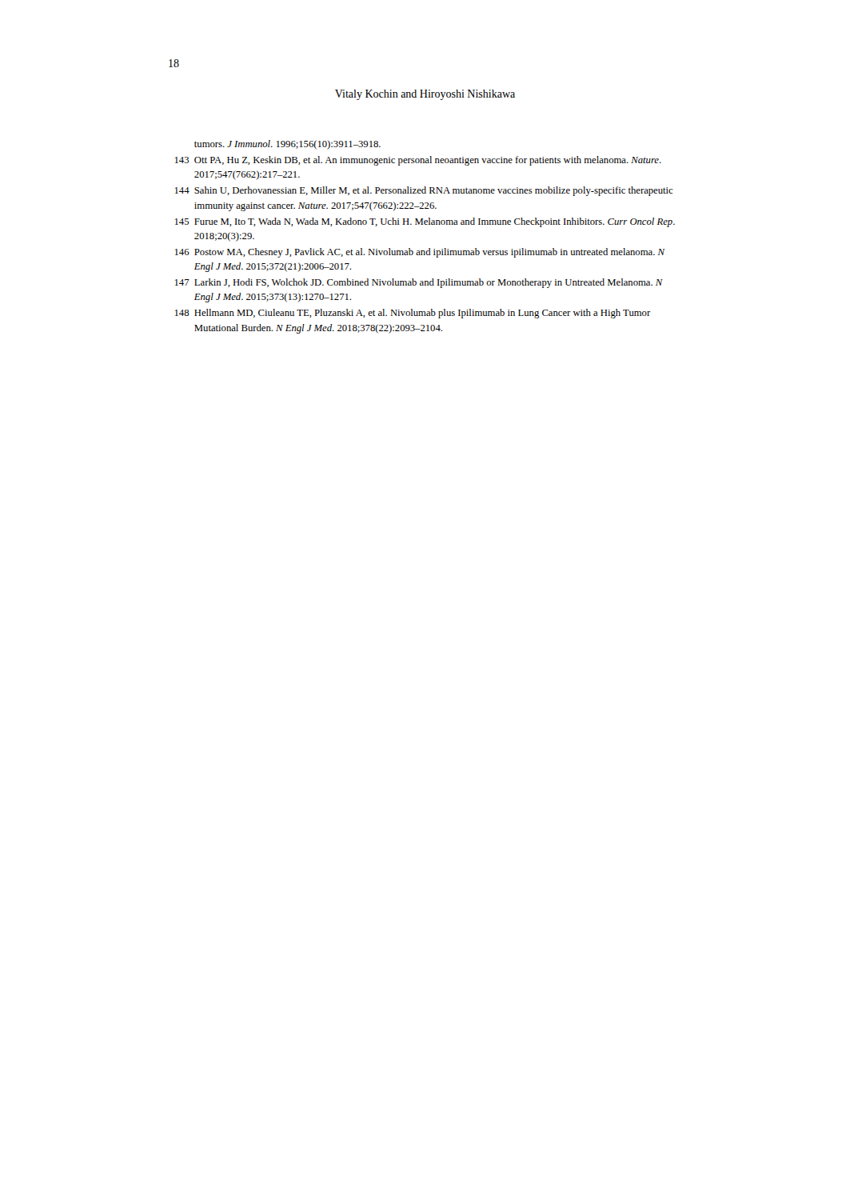18
Vitaly Kochin and Hiroyoshi Nishikawa
tumors. J Immunol. 1996;156(10):3911–3918.
143 Ott PA, Hu Z, Keskin DB, et al. An immunogenic personal neoantigen vaccine for patients with melanoma. Nature. 2017;547(7662):217–221.
144 Sahin U, Derhovanessian E, Miller M, et al. Personalized RNA mutanome vaccines mobilize poly-specific therapeutic immunity against cancer. Nature. 2017;547(7662):222–226.
145 Furue M, Ito T, Wada N, Wada M, Kadono T, Uchi H. Melanoma and Immune Checkpoint Inhibitors. Curr Oncol Rep. 2018;20(3):29.
146 Postow MA, Chesney J, Pavlick AC, et al. Nivolumab and ipilimumab versus ipilimumab in untreated melanoma. N Engl J Med. 2015;372(21):2006–2017.
147 Larkin J, Hodi FS, Wolchok JD. Combined Nivolumab and Ipilimumab or Monotherapy in Untreated Melanoma. N Engl J Med. 2015;373(13):1270–1271.
148 Hellmann MD, Ciuleanu TE, Pluzanski A, et al. Nivolumab plus Ipilimumab in Lung Cancer with a High Tumor Mutational Burden. N Engl J Med. 2018;378(22):2093–2104.